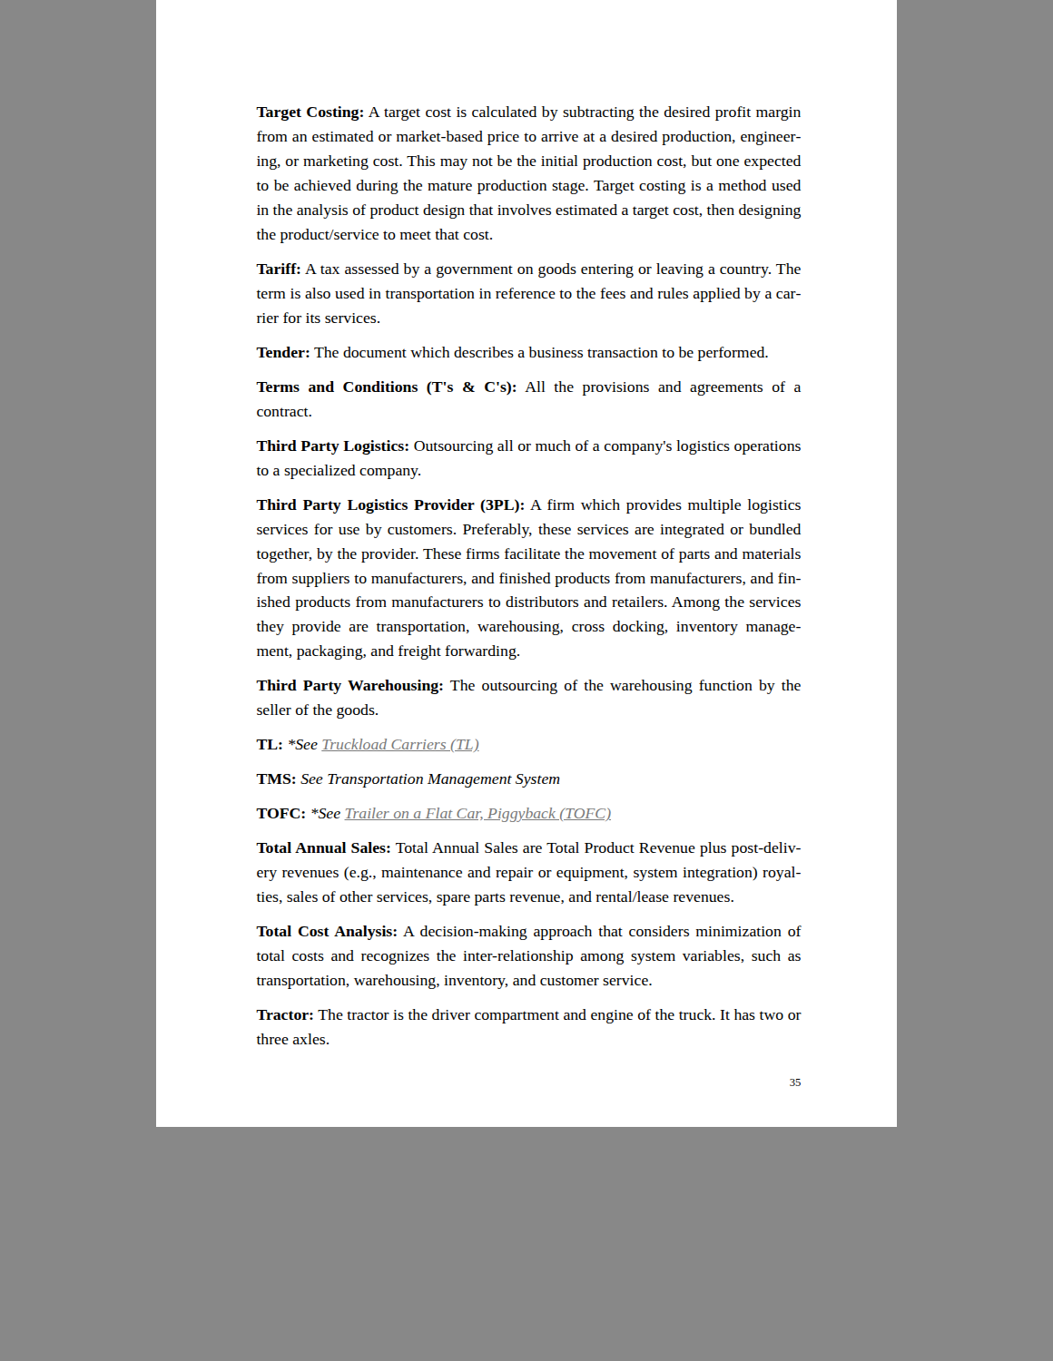Target Costing: A target cost is calculated by subtracting the desired profit margin from an estimated or market-based price to arrive at a desired production, engineering, or marketing cost. This may not be the initial production cost, but one expected to be achieved during the mature production stage. Target costing is a method used in the analysis of product design that involves estimated a target cost, then designing the product/service to meet that cost.
Tariff: A tax assessed by a government on goods entering or leaving a country. The term is also used in transportation in reference to the fees and rules applied by a carrier for its services.
Tender: The document which describes a business transaction to be performed.
Terms and Conditions (T's & C's): All the provisions and agreements of a contract.
Third Party Logistics: Outsourcing all or much of a company's logistics operations to a specialized company.
Third Party Logistics Provider (3PL): A firm which provides multiple logistics services for use by customers. Preferably, these services are integrated or bundled together, by the provider. These firms facilitate the movement of parts and materials from suppliers to manufacturers, and finished products from manufacturers, and finished products from manufacturers to distributors and retailers. Among the services they provide are transportation, warehousing, cross docking, inventory management, packaging, and freight forwarding.
Third Party Warehousing: The outsourcing of the warehousing function by the seller of the goods.
TL: *See Truckload Carriers (TL)
TMS: See Transportation Management System
TOFC: *See Trailer on a Flat Car, Piggyback (TOFC)
Total Annual Sales: Total Annual Sales are Total Product Revenue plus post-delivery revenues (e.g., maintenance and repair or equipment, system integration) royalties, sales of other services, spare parts revenue, and rental/lease revenues.
Total Cost Analysis: A decision-making approach that considers minimization of total costs and recognizes the inter-relationship among system variables, such as transportation, warehousing, inventory, and customer service.
Tractor: The tractor is the driver compartment and engine of the truck. It has two or three axles.
35